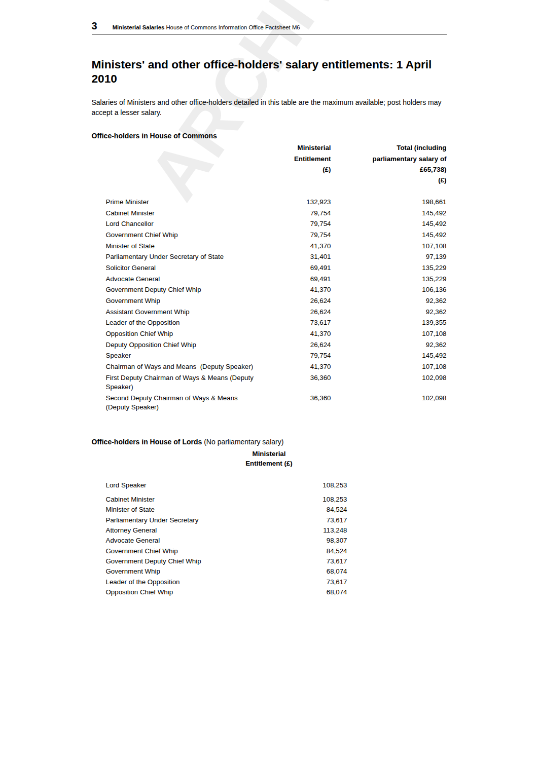ARCHIVE COPY
3 Ministerial Salaries House of Commons Information Office Factsheet M6
Ministers' and other office-holders' salary entitlements: 1 April 2010
Salaries of Ministers and other office-holders detailed in this table are the maximum available; post holders may accept a lesser salary.
Office-holders in House of Commons
| | Ministerial | Total (including |
| --- | --- | --- |
| | Entitlement | parliamentary salary of |
| | (£) | £65,738) |
| | | (£) |
| Prime Minister | 132,923 | 198,661 |
| Cabinet Minister | 79,754 | 145,492 |
| Lord Chancellor | 79,754 | 145,492 |
| Government Chief Whip | 79,754 | 145,492 |
| Minister of State | 41,370 | 107,108 |
| Parliamentary Under Secretary of State | 31,401 | 97,139 |
| Solicitor General | 69,491 | 135,229 |
| Advocate General | 69,491 | 135,229 |
| Government Deputy Chief Whip | 41,370 | 106,136 |
| Government Whip | 26,624 | 92,362 |
| Assistant Government Whip | 26,624 | 92,362 |
| Leader of the Opposition | 73,617 | 139,355 |
| Opposition Chief Whip | 41,370 | 107,108 |
| Deputy Opposition Chief Whip | 26,624 | 92,362 |
| Speaker | 79,754 | 145,492 |
| Chairman of Ways and Means (Deputy Speaker) | 41,370 | 107,108 |
| First Deputy Chairman of Ways & Means (Deputy Speaker) | 36,360 | 102,098 |
| Second Deputy Chairman of Ways & Means (Deputy Speaker) | 36,360 | 102,098 |
Office-holders in House of Lords (No parliamentary salary)
Ministerial
Entitlement (£)
| Lord Speaker | 108,253 | |
| Cabinet Minister | 108,253 | |
| Minister of State | 84,524 | |
| Parliamentary Under Secretary | 73,617 | |
| Attorney General | 113,248 | |
| Advocate General | 98,307 | |
| Government Chief Whip | 84,524 | |
| Government Deputy Chief Whip | 73,617 | |
| Government Whip | 68,074 | |
| Leader of the Opposition | 73,617 | |
| Opposition Chief Whip | 68,074 | |